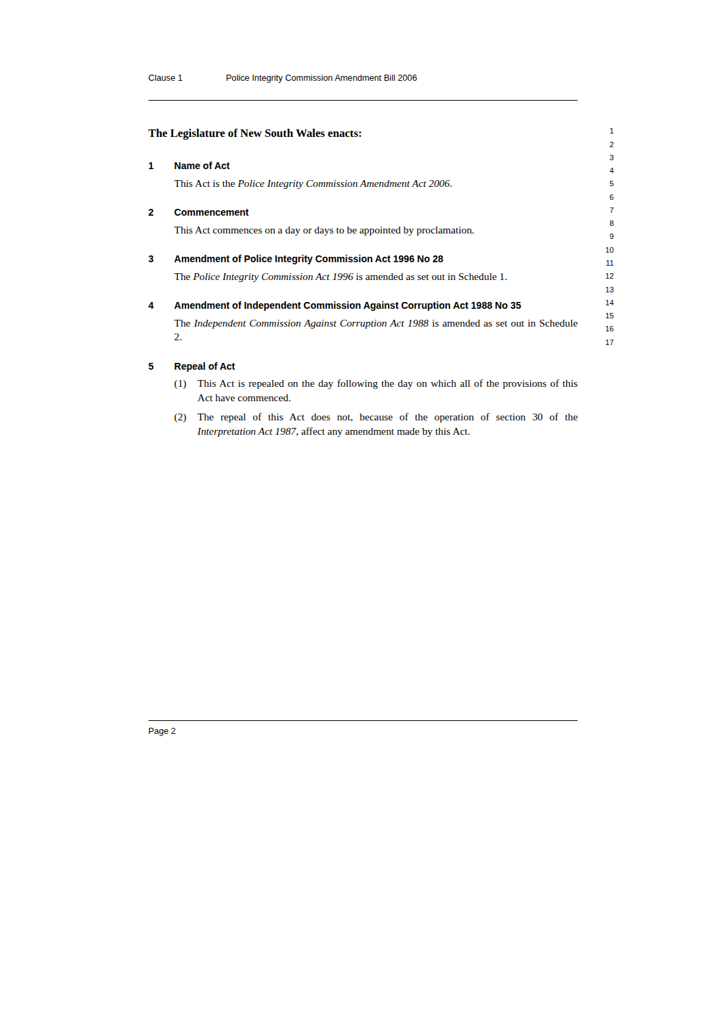Clause 1
Police Integrity Commission Amendment Bill 2006
1
2
3
4
5
6
7
8
9
10
11
12
13
14
15
16
17
The Legislature of New South Wales enacts:
1
Name of Act
This Act is the Police Integrity Commission Amendment Act 2006.
2
Commencement
This Act commences on a day or days to be appointed by proclamation.
3
Amendment of Police Integrity Commission Act 1996 No 28
The Police Integrity Commission Act 1996 is amended as set out in Schedule 1.
4
Amendment of Independent Commission Against Corruption Act 1988 No 35
The Independent Commission Against Corruption Act 1988 is amended as set out in Schedule 2.
5
Repeal of Act
(1)
This Act is repealed on the day following the day on which all of the provisions of this Act have commenced.
(2)
The repeal of this Act does not, because of the operation of section 30 of the Interpretation Act 1987, affect any amendment made by this Act.
Page 2